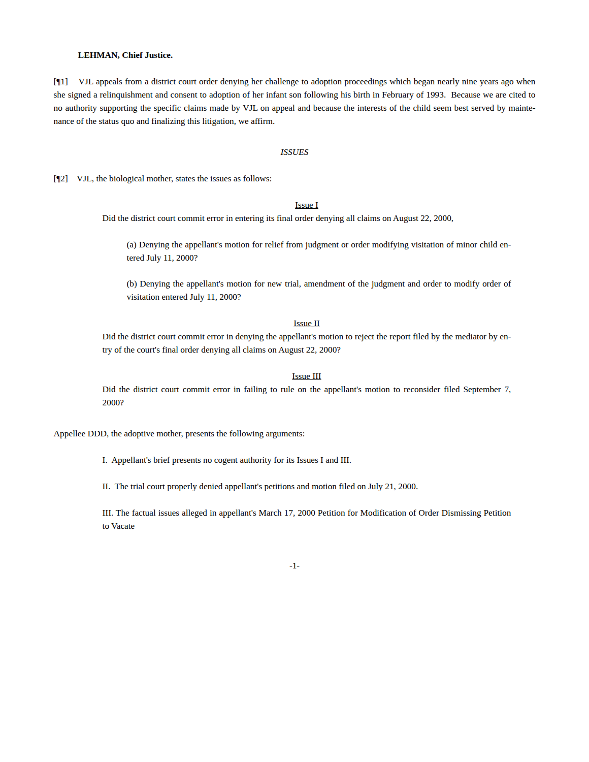LEHMAN, Chief Justice.
[¶1] VJL appeals from a district court order denying her challenge to adoption proceedings which began nearly nine years ago when she signed a relinquishment and consent to adoption of her infant son following his birth in February of 1993. Because we are cited to no authority supporting the specific claims made by VJL on appeal and because the interests of the child seem best served by maintenance of the status quo and finalizing this litigation, we affirm.
ISSUES
[¶2] VJL, the biological mother, states the issues as follows:
Issue I
Did the district court commit error in entering its final order denying all claims on August 22, 2000,
(a) Denying the appellant's motion for relief from judgment or order modifying visitation of minor child entered July 11, 2000?
(b) Denying the appellant's motion for new trial, amendment of the judgment and order to modify order of visitation entered July 11, 2000?
Issue II
Did the district court commit error in denying the appellant's motion to reject the report filed by the mediator by entry of the court's final order denying all claims on August 22, 2000?
Issue III
Did the district court commit error in failing to rule on the appellant's motion to reconsider filed September 7, 2000?
Appellee DDD, the adoptive mother, presents the following arguments:
I. Appellant's brief presents no cogent authority for its Issues I and III.
II. The trial court properly denied appellant's petitions and motion filed on July 21, 2000.
III. The factual issues alleged in appellant's March 17, 2000 Petition for Modification of Order Dismissing Petition to Vacate
-1-